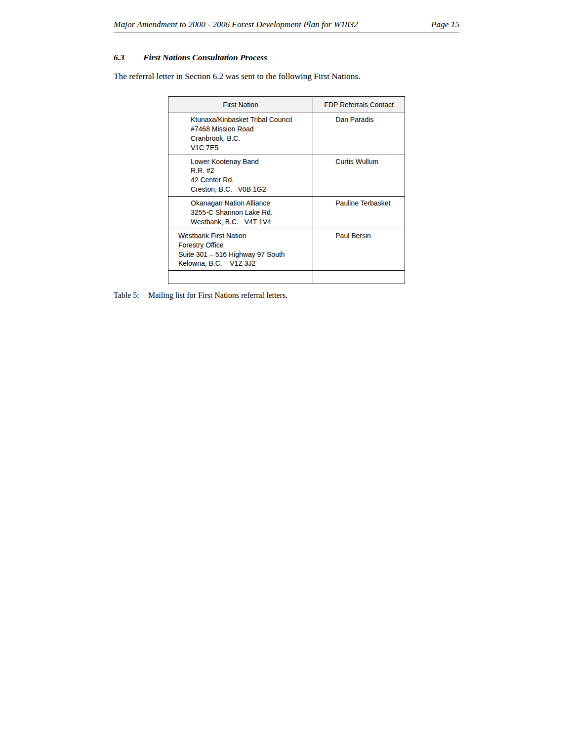Major Amendment to 2000 - 2006 Forest Development Plan for W1832
Page 15
6.3 First Nations Consultation Process
The referral letter in Section 6.2 was sent to the following First Nations.
| First Nation | FDP Referrals Contact |
| --- | --- |
| Ktunaxa/Kinbasket Tribal Council #7468 Mission Road Cranbrook, B.C. V1C 7E5 | Dan Paradis |
| Lower Kootenay Band R.R. #2 42 Center Rd. Creston, B.C. V0B 1G2 | Curtis Wullum |
| Okanagan Nation Alliance 3255-C Shannon Lake Rd. Westbank, B.C. V4T 1V4 | Pauline Terbasket |
| Westbank First Nation Forestry Office Suite 301 – 516 Highway 97 South Kelowna, B.C. V1Z 3J2 | Paul Bersin |
Table 5: Mailing list for First Nations referral letters.